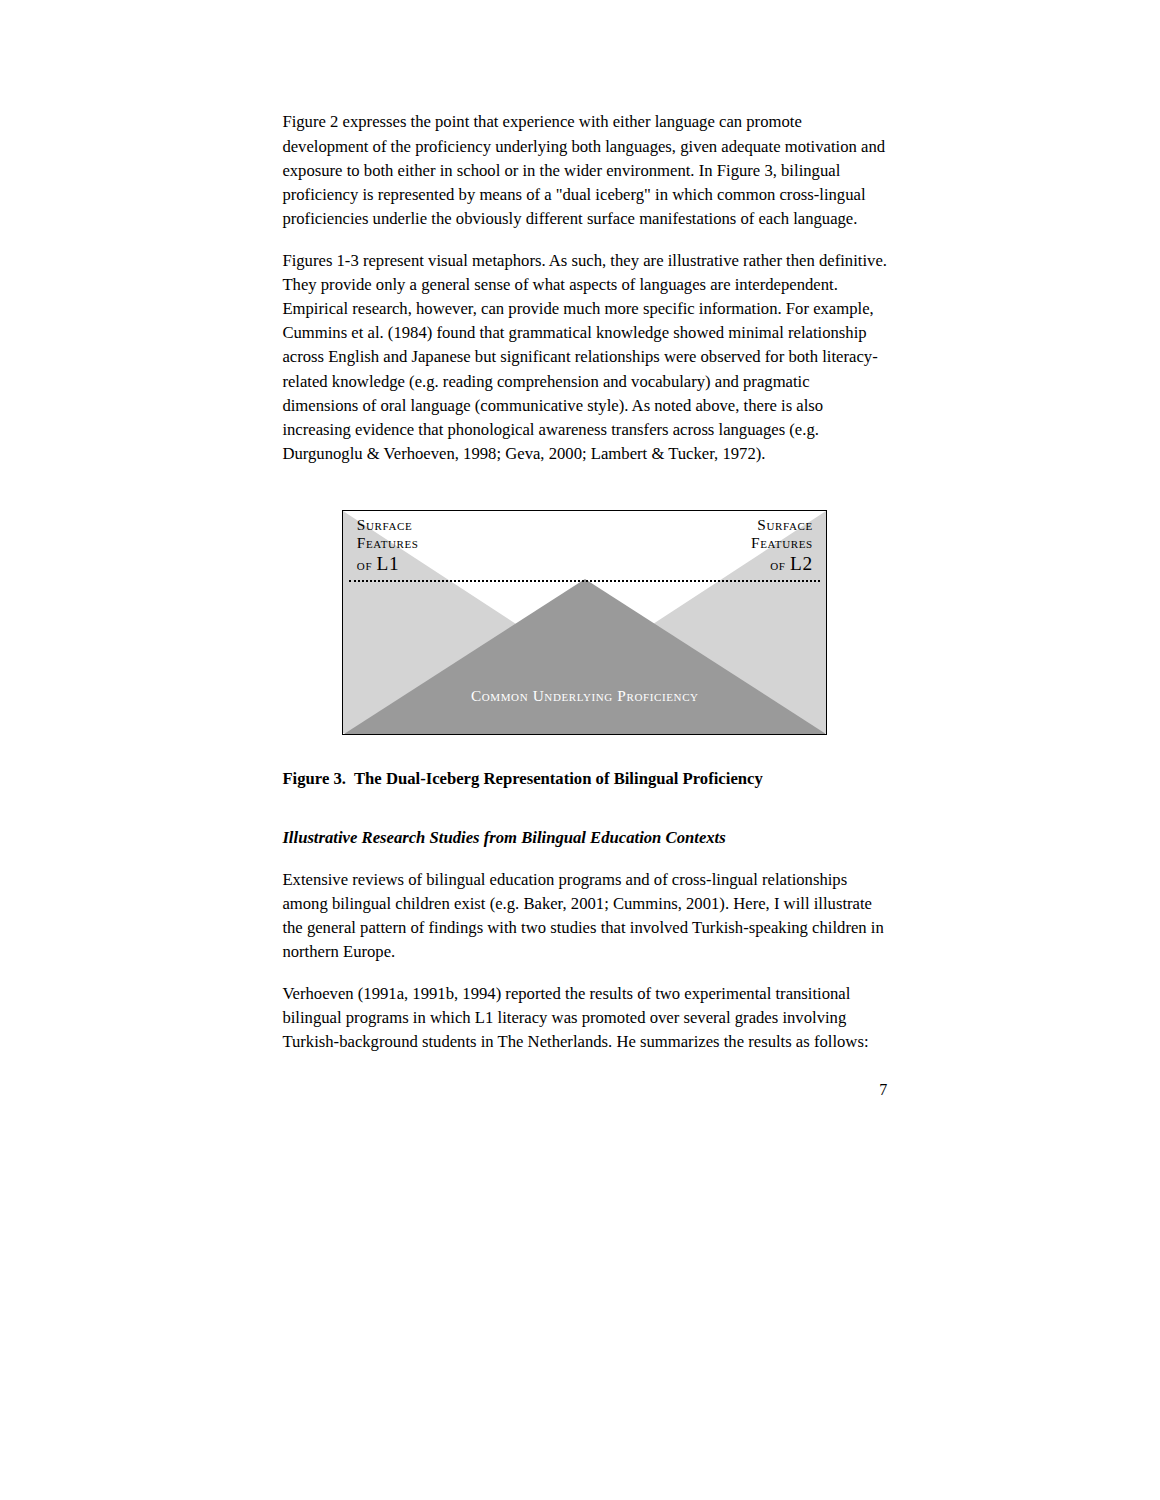Figure 2 expresses the point that experience with either language can promote development of the proficiency underlying both languages, given adequate motivation and exposure to both either in school or in the wider environment. In Figure 3, bilingual proficiency is represented by means of a "dual iceberg" in which common cross-lingual proficiencies underlie the obviously different surface manifestations of each language.
Figures 1-3 represent visual metaphors. As such, they are illustrative rather then definitive. They provide only a general sense of what aspects of languages are interdependent. Empirical research, however, can provide much more specific information. For example, Cummins et al. (1984) found that grammatical knowledge showed minimal relationship across English and Japanese but significant relationships were observed for both literacy-related knowledge (e.g. reading comprehension and vocabulary) and pragmatic dimensions of oral language (communicative style). As noted above, there is also increasing evidence that phonological awareness transfers across languages (e.g. Durgunoglu & Verhoeven, 1998; Geva, 2000; Lambert & Tucker, 1972).
Surface
Features
of L1
Surface
Features
of L2
Common Underlying Proficiency
Figure 3. The Dual-Iceberg Representation of Bilingual Proficiency
Illustrative Research Studies from Bilingual Education Contexts
Extensive reviews of bilingual education programs and of cross-lingual relationships among bilingual children exist (e.g. Baker, 2001; Cummins, 2001). Here, I will illustrate the general pattern of findings with two studies that involved Turkish-speaking children in northern Europe.
Verhoeven (1991a, 1991b, 1994) reported the results of two experimental transitional bilingual programs in which L1 literacy was promoted over several grades involving Turkish-background students in The Netherlands. He summarizes the results as follows:
7